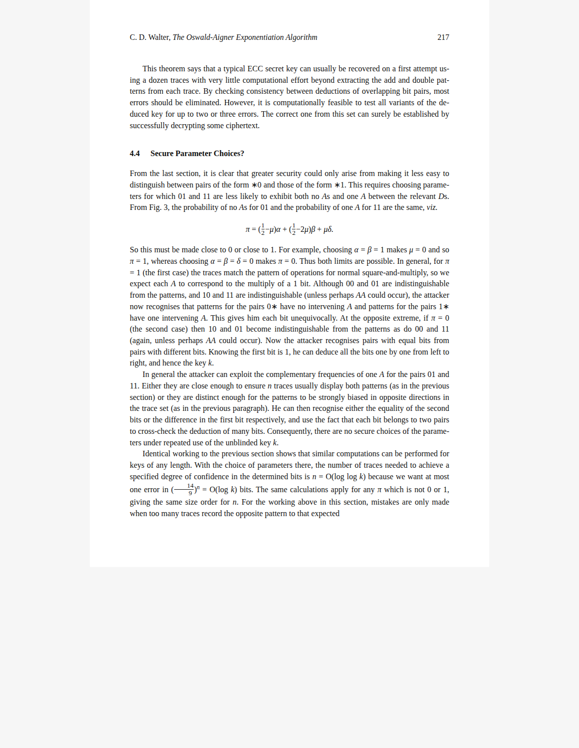C. D. Walter, The Oswald-Aigner Exponentiation Algorithm 217
This theorem says that a typical ECC secret key can usually be recovered on a first attempt using a dozen traces with very little computational effort beyond extracting the add and double patterns from each trace. By checking consistency between deductions of overlapping bit pairs, most errors should be eliminated. However, it is computationally feasible to test all variants of the deduced key for up to two or three errors. The correct one from this set can surely be established by successfully decrypting some ciphertext.
4.4 Secure Parameter Choices?
From the last section, it is clear that greater security could only arise from making it less easy to distinguish between pairs of the form ∗0 and those of the form ∗1. This requires choosing parameters for which 01 and 11 are less likely to exhibit both no As and one A between the relevant Ds. From Fig. 3, the probability of no As for 01 and the probability of one A for 11 are the same, viz.
π = (12−μ)α + (12−2μ)β + μδ.
So this must be made close to 0 or close to 1. For example, choosing α = β = 1 makes μ = 0 and so π = 1, whereas choosing α = β = δ = 0 makes π = 0. Thus both limits are possible. In general, for π = 1 (the first case) the traces match the pattern of operations for normal square-and-multiply, so we expect each A to correspond to the multiply of a 1 bit. Although 00 and 01 are indistinguishable from the patterns, and 10 and 11 are indistinguishable (unless perhaps AA could occur), the attacker now recognises that patterns for the pairs 0∗ have no intervening A and patterns for the pairs 1∗ have one intervening A. This gives him each bit unequivocally. At the opposite extreme, if π = 0 (the second case) then 10 and 01 become indistinguishable from the patterns as do 00 and 11 (again, unless perhaps AA could occur). Now the attacker recognises pairs with equal bits from pairs with different bits. Knowing the first bit is 1, he can deduce all the bits one by one from left to right, and hence the key k.
In general the attacker can exploit the complementary frequencies of one A for the pairs 01 and 11. Either they are close enough to ensure n traces usually display both patterns (as in the previous section) or they are distinct enough for the patterns to be strongly biased in opposite directions in the trace set (as in the previous paragraph). He can then recognise either the equality of the second bits or the difference in the first bit respectively, and use the fact that each bit belongs to two pairs to cross-check the deduction of many bits. Consequently, there are no secure choices of the parameters under repeated use of the unblinded key k.
Identical working to the previous section shows that similar computations can be performed for keys of any length. With the choice of parameters there, the number of traces needed to achieve a specified degree of confidence in the determined bits is n = O(log log k) because we want at most one error in (149)n = O(log k) bits. The same calculations apply for any π which is not 0 or 1, giving the same size order for n. For the working above in this section, mistakes are only made when too many traces record the opposite pattern to that expected